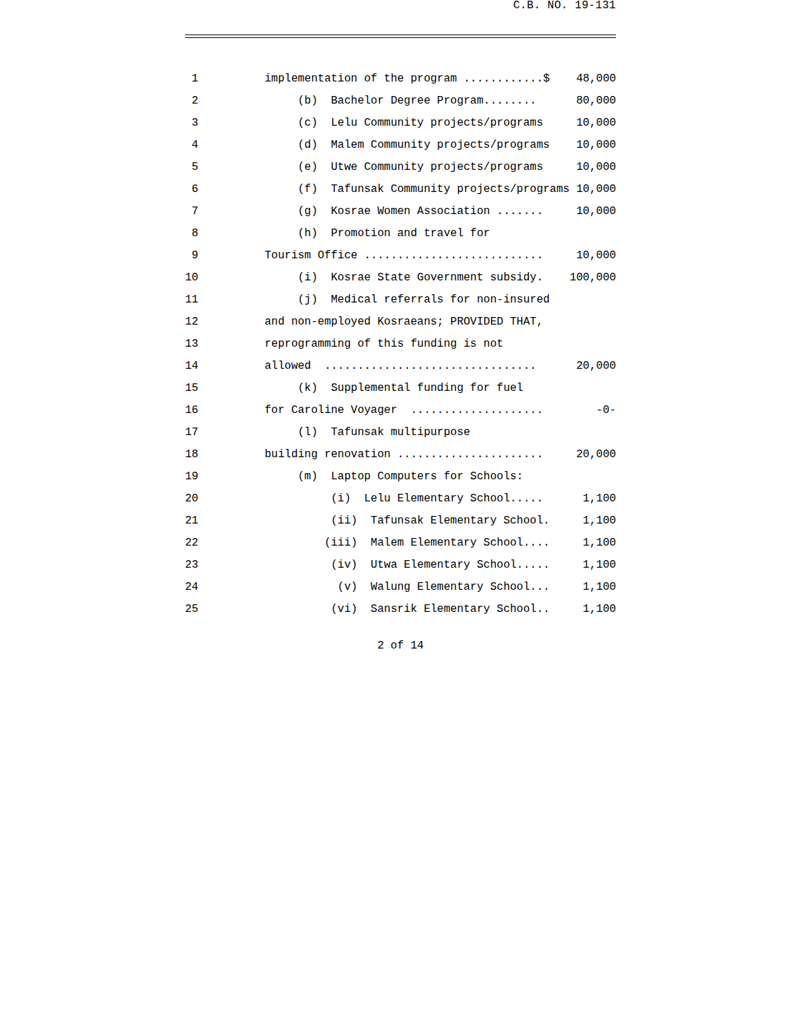C.B. NO. 19-131
| 1 | implementation of the program ............$ | 48,000 |
| 2 | (b) Bachelor Degree Program........ | 80,000 |
| 3 | (c) Lelu Community projects/programs | 10,000 |
| 4 | (d) Malem Community projects/programs | 10,000 |
| 5 | (e) Utwe Community projects/programs | 10,000 |
| 6 | (f) Tafunsak Community projects/programs | 10,000 |
| 7 | (g) Kosrae Women Association ....... | 10,000 |
| 8 | (h) Promotion and travel for | |
| 9 | Tourism Office ........................... | 10,000 |
| 10 | (i) Kosrae State Government subsidy. | 100,000 |
| 11 | (j) Medical referrals for non-insured | |
| 12 | and non-employed Kosraeans; PROVIDED THAT, | |
| 13 | reprogramming of this funding is not | |
| 14 | allowed ................................ | 20,000 |
| 15 | (k) Supplemental funding for fuel | |
| 16 | for Caroline Voyager .................... | -0- |
| 17 | (l) Tafunsak multipurpose | |
| 18 | building renovation ...................... | 20,000 |
| 19 | (m) Laptop Computers for Schools: | |
| 20 | (i) Lelu Elementary School..... | 1,100 |
| 21 | (ii) Tafunsak Elementary School. | 1,100 |
| 22 | (iii) Malem Elementary School.... | 1,100 |
| 23 | (iv) Utwa Elementary School..... | 1,100 |
| 24 | (v) Walung Elementary School... | 1,100 |
| 25 | (vi) Sansrik Elementary School.. | 1,100 |
2 of 14